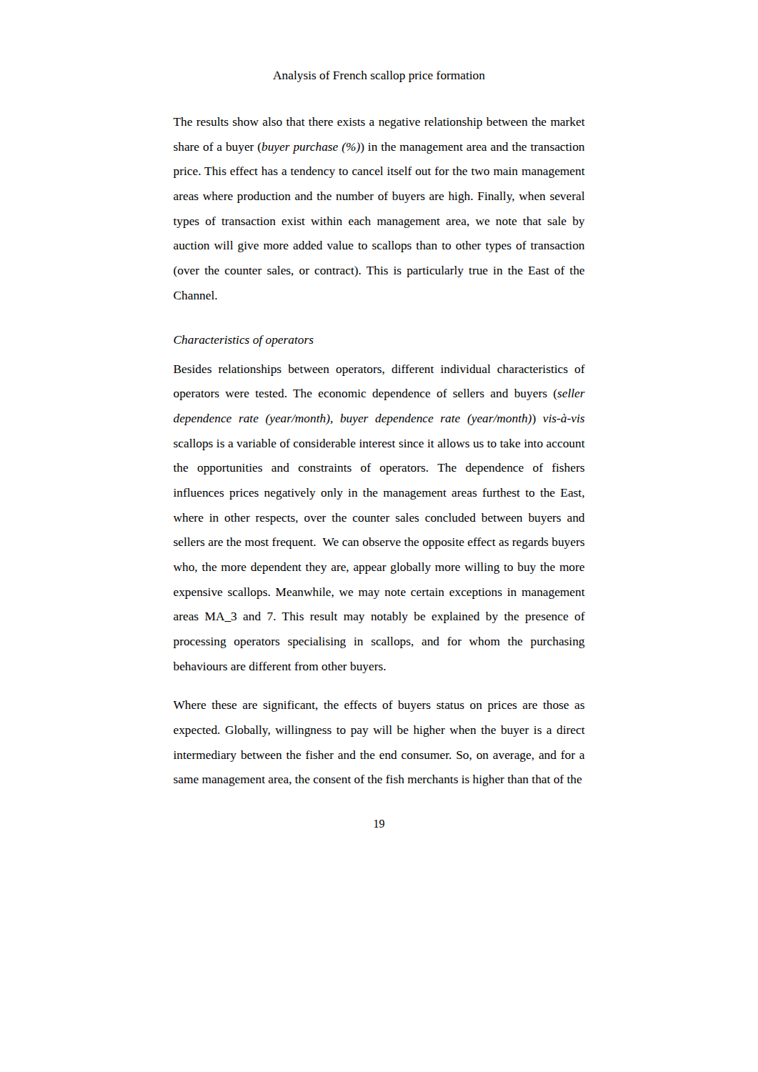Analysis of French scallop price formation
The results show also that there exists a negative relationship between the market share of a buyer (buyer purchase (%)) in the management area and the transaction price. This effect has a tendency to cancel itself out for the two main management areas where production and the number of buyers are high. Finally, when several types of transaction exist within each management area, we note that sale by auction will give more added value to scallops than to other types of transaction (over the counter sales, or contract). This is particularly true in the East of the Channel.
Characteristics of operators
Besides relationships between operators, different individual characteristics of operators were tested. The economic dependence of sellers and buyers (seller dependence rate (year/month), buyer dependence rate (year/month)) vis-à-vis scallops is a variable of considerable interest since it allows us to take into account the opportunities and constraints of operators. The dependence of fishers influences prices negatively only in the management areas furthest to the East, where in other respects, over the counter sales concluded between buyers and sellers are the most frequent. We can observe the opposite effect as regards buyers who, the more dependent they are, appear globally more willing to buy the more expensive scallops. Meanwhile, we may note certain exceptions in management areas MA_3 and 7. This result may notably be explained by the presence of processing operators specialising in scallops, and for whom the purchasing behaviours are different from other buyers.
Where these are significant, the effects of buyers status on prices are those as expected. Globally, willingness to pay will be higher when the buyer is a direct intermediary between the fisher and the end consumer. So, on average, and for a same management area, the consent of the fish merchants is higher than that of the
19